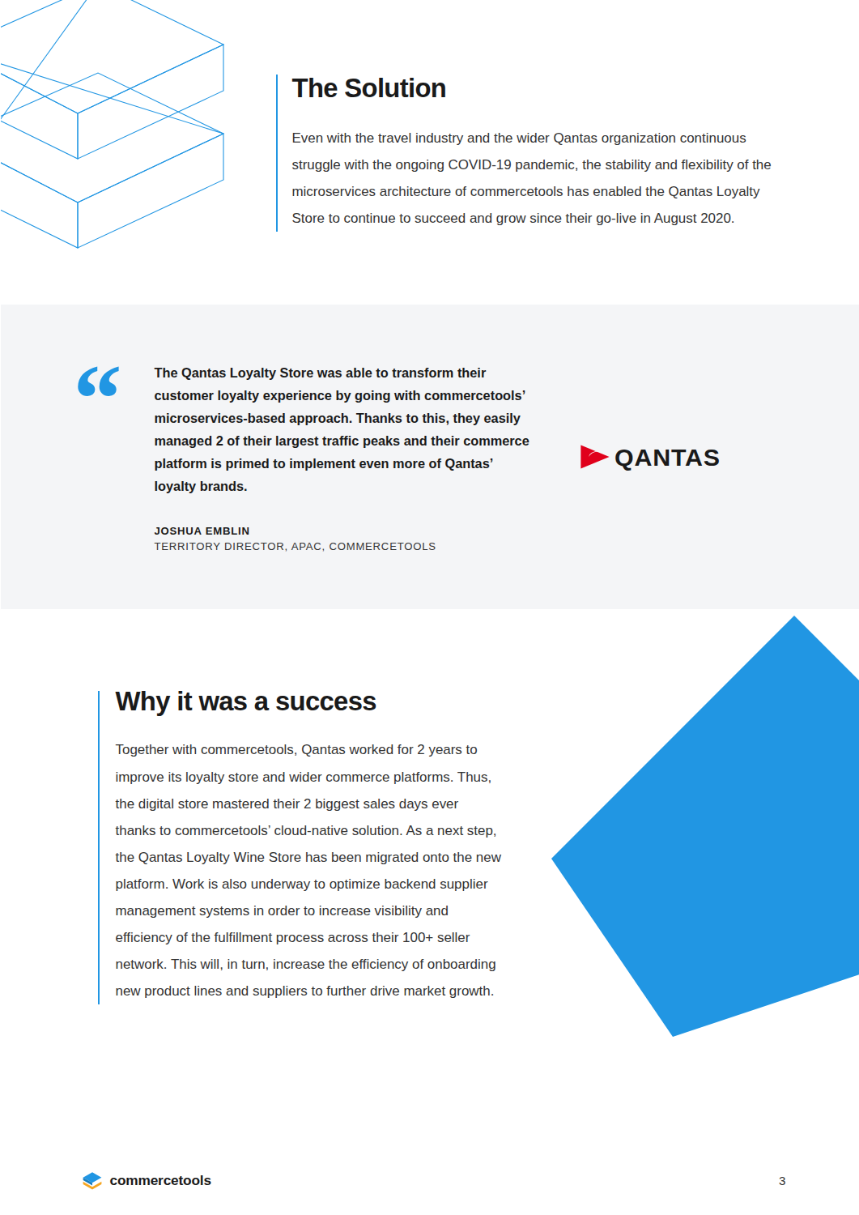The Solution
Even with the travel industry and the wider Qantas organization continuous struggle with the ongoing COVID-19 pandemic, the stability and flexibility of the microservices architecture of commercetools has enabled the Qantas Loyalty Store to continue to succeed and grow since their go-live in August 2020.
“
The Qantas Loyalty Store was able to transform their customer loyalty experience by going with commercetools’ microservices-based approach. Thanks to this, they easily managed 2 of their largest traffic peaks and their commerce platform is primed to implement even more of Qantas’ loyalty brands.
Joshua Emblin
Territory Director, APAC, commercetools
QANTAS
Why it was a success
Together with commercetools, Qantas worked for 2 years to improve its loyalty store and wider commerce platforms. Thus, the digital store mastered their 2 biggest sales days ever thanks to commercetools’ cloud-native solution. As a next step, the Qantas Loyalty Wine Store has been migrated onto the new platform. Work is also underway to optimize backend supplier management systems in order to increase visibility and efficiency of the fulfillment process across their 100+ seller network. This will, in turn, increase the efficiency of onboarding new product lines and suppliers to further drive market growth.
commercetools
3